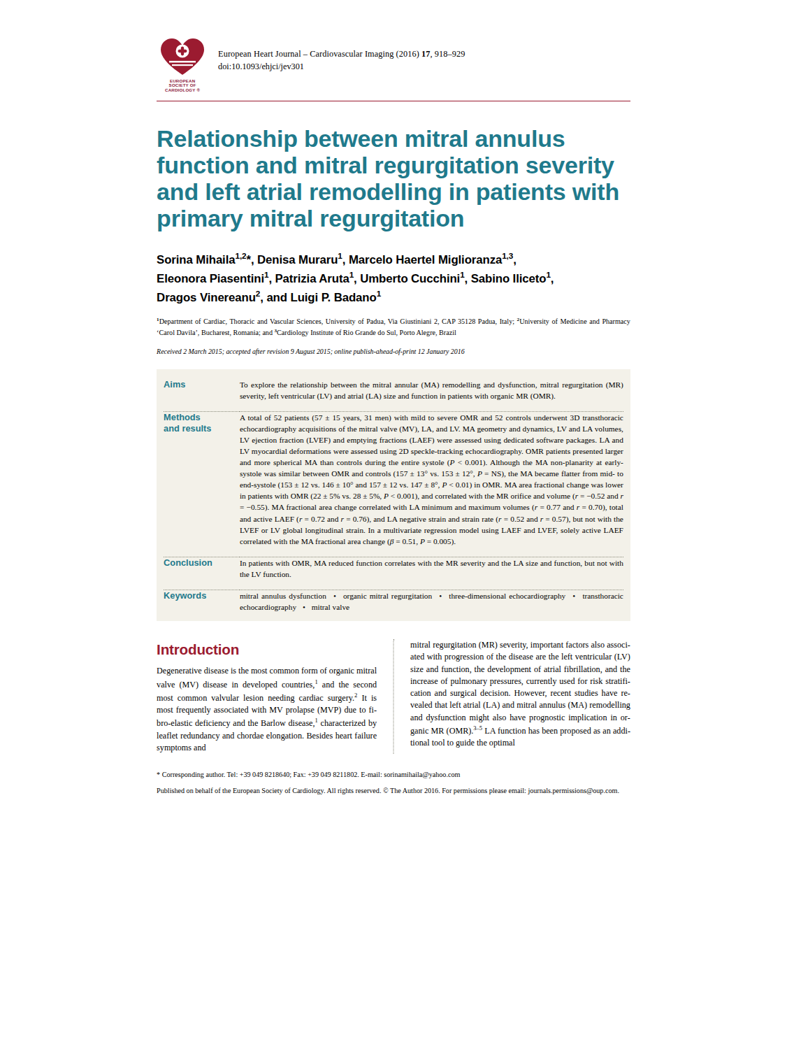EUROPEAN
SOCIETY OF
CARDIOLOGY ®
European Heart Journal – Cardiovascular Imaging (2016) 17, 918–929
doi:10.1093/ehjci/jev301
Relationship between mitral annulus function and mitral regurgitation severity and left atrial remodelling in patients with primary mitral regurgitation
Sorina Mihaila1,2*, Denisa Muraru1, Marcelo Haertel Miglioranza1,3,
Eleonora Piasentini1, Patrizia Aruta1, Umberto Cucchini1, Sabino Iliceto1,
Dragos Vinereanu2, and Luigi P. Badano1
1Department of Cardiac, Thoracic and Vascular Sciences, University of Padua, Via Giustiniani 2, CAP 35128 Padua, Italy; 2University of Medicine and Pharmacy ‘Carol Davila’, Bucharest, Romania; and 3Cardiology Institute of Rio Grande do Sul, Porto Alegre, Brazil
Received 2 March 2015; accepted after revision 9 August 2015; online publish-ahead-of-print 12 January 2016
| Aims | To explore the relationship between the mitral annular (MA) remodelling and dysfunction, mitral regurgitation (MR) severity, left ventricular (LV) and atrial (LA) size and function in patients with organic MR (OMR). |
| Methods and results | A total of 52 patients (57 ± 15 years, 31 men) with mild to severe OMR and 52 controls underwent 3D transthoracic echocardiography acquisitions of the mitral valve (MV), LA, and LV. MA geometry and dynamics, LV and LA volumes, LV ejection fraction (LVEF) and emptying fractions (LAEF) were assessed using dedicated software packages. LA and LV myocardial deformations were assessed using 2D speckle-tracking echocardiography. OMR patients presented larger and more spherical MA than controls during the entire systole ( P < 0.001). Although the MA non-planarity at early-systole was similar between OMR and controls (157 ± 13° vs. 153 ± 12°, P = NS), the MA became flatter from mid- to end-systole (153 ± 12 vs. 146 ± 10° and 157 ± 12 vs. 147 ± 8°, P < 0.01) in OMR. MA area fractional change was lower in patients with OMR (22 ± 5% vs. 28 ± 5%, P < 0.001), and correlated with the MR orifice and volume ( r = −0.52 and r = −0.55). MA fractional area change correlated with LA minimum and maximum volumes ( r = 0.77 and r = 0.70), total and active LAEF ( r = 0.72 and r = 0.76), and LA negative strain and strain rate ( r = 0.52 and r = 0.57), but not with the LVEF or LV global longitudinal strain. In a multivariate regression model using LAEF and LVEF, solely active LAEF correlated with the MA fractional area change ( β = 0.51, P = 0.005). |
| Conclusion | In patients with OMR, MA reduced function correlates with the MR severity and the LA size and function, but not with the LV function. |
| Keywords | mitral annulus dysfunction • organic mitral regurgitation • three-dimensional echocardiography • transthoracic echocardiography • mitral valve |
Introduction
Degenerative disease is the most common form of organic mitral valve (MV) disease in developed countries,1 and the second most common valvular lesion needing cardiac surgery.2 It is most frequently associated with MV prolapse (MVP) due to fibro-elastic deficiency and the Barlow disease,1 characterized by leaflet redundancy and chordae elongation. Besides heart failure symptoms and
mitral regurgitation (MR) severity, important factors also associated with progression of the disease are the left ventricular (LV) size and function, the development of atrial fibrillation, and the increase of pulmonary pressures, currently used for risk stratification and surgical decision. However, recent studies have revealed that left atrial (LA) and mitral annulus (MA) remodelling and dysfunction might also have prognostic implication in organic MR (OMR).3–5 LA function has been proposed as an additional tool to guide the optimal
* Corresponding author. Tel: +39 049 8218640; Fax: +39 049 8211802. E-mail: sorinamihaila@yahoo.com
Published on behalf of the European Society of Cardiology. All rights reserved. © The Author 2016. For permissions please email: journals.permissions@oup.com.